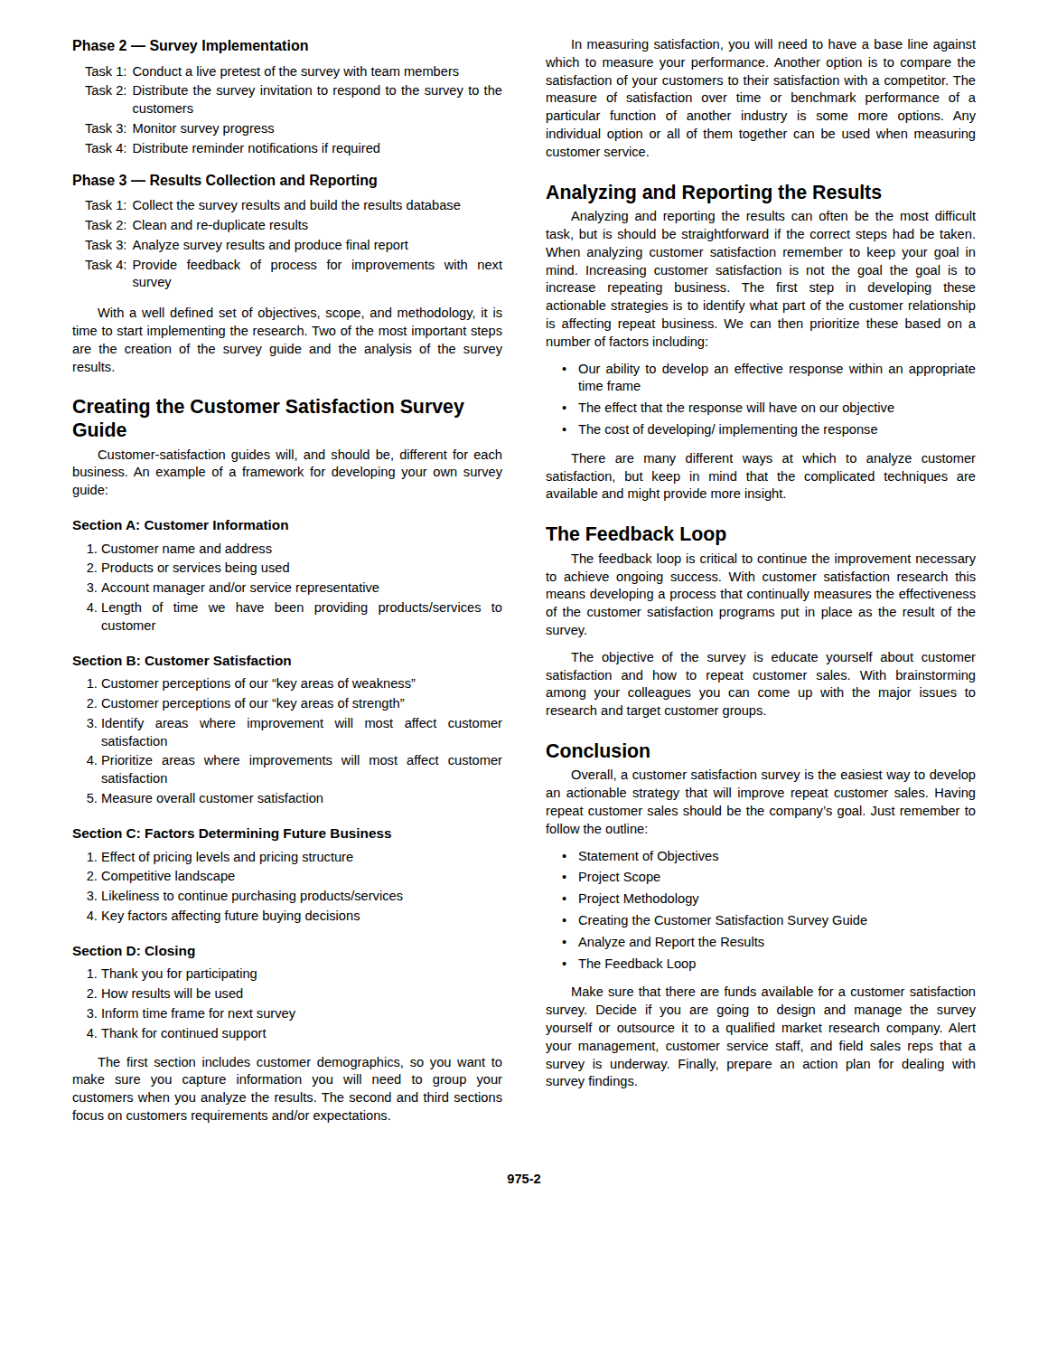Phase 2 — Survey Implementation
Task 1: Conduct a live pretest of the survey with team members
Task 2: Distribute the survey invitation to respond to the survey to the customers
Task 3: Monitor survey progress
Task 4: Distribute reminder notifications if required
Phase 3 — Results Collection and Reporting
Task 1: Collect the survey results and build the results database
Task 2: Clean and re-duplicate results
Task 3: Analyze survey results and produce final report
Task 4: Provide feedback of process for improvements with next survey
With a well defined set of objectives, scope, and methodology, it is time to start implementing the research. Two of the most important steps are the creation of the survey guide and the analysis of the survey results.
Creating the Customer Satisfaction Survey Guide
Customer-satisfaction guides will, and should be, different for each business. An example of a framework for developing your own survey guide:
Section A: Customer Information
Customer name and address
Products or services being used
Account manager and/or service representative
Length of time we have been providing products/services to customer
Section B: Customer Satisfaction
Customer perceptions of our “key areas of weakness”
Customer perceptions of our “key areas of strength”
Identify areas where improvement will most affect customer satisfaction
Prioritize areas where improvements will most affect customer satisfaction
Measure overall customer satisfaction
Section C: Factors Determining Future Business
Effect of pricing levels and pricing structure
Competitive landscape
Likeliness to continue purchasing products/services
Key factors affecting future buying decisions
Section D: Closing
Thank you for participating
How results will be used
Inform time frame for next survey
Thank for continued support
The first section includes customer demographics, so you want to make sure you capture information you will need to group your customers when you analyze the results. The second and third sections focus on customers requirements and/or expectations.
In measuring satisfaction, you will need to have a base line against which to measure your performance. Another option is to compare the satisfaction of your customers to their satisfaction with a competitor. The measure of satisfaction over time or benchmark performance of a particular function of another industry is some more options. Any individual option or all of them together can be used when measuring customer service.
Analyzing and Reporting the Results
Analyzing and reporting the results can often be the most difficult task, but is should be straightforward if the correct steps had be taken. When analyzing customer satisfaction remember to keep your goal in mind. Increasing customer satisfaction is not the goal the goal is to increase repeating business. The first step in developing these actionable strategies is to identify what part of the customer relationship is affecting repeat business. We can then prioritize these based on a number of factors including:
Our ability to develop an effective response within an appropriate time frame
The effect that the response will have on our objective
The cost of developing/ implementing the response
There are many different ways at which to analyze customer satisfaction, but keep in mind that the complicated techniques are available and might provide more insight.
The Feedback Loop
The feedback loop is critical to continue the improvement necessary to achieve ongoing success. With customer satisfaction research this means developing a process that continually measures the effectiveness of the customer satisfaction programs put in place as the result of the survey.
The objective of the survey is educate yourself about customer satisfaction and how to repeat customer sales. With brainstorming among your colleagues you can come up with the major issues to research and target customer groups.
Conclusion
Overall, a customer satisfaction survey is the easiest way to develop an actionable strategy that will improve repeat customer sales. Having repeat customer sales should be the company’s goal. Just remember to follow the outline:
Statement of Objectives
Project Scope
Project Methodology
Creating the Customer Satisfaction Survey Guide
Analyze and Report the Results
The Feedback Loop
Make sure that there are funds available for a customer satisfaction survey. Decide if you are going to design and manage the survey yourself or outsource it to a qualified market research company. Alert your management, customer service staff, and field sales reps that a survey is underway. Finally, prepare an action plan for dealing with survey findings.
975-2